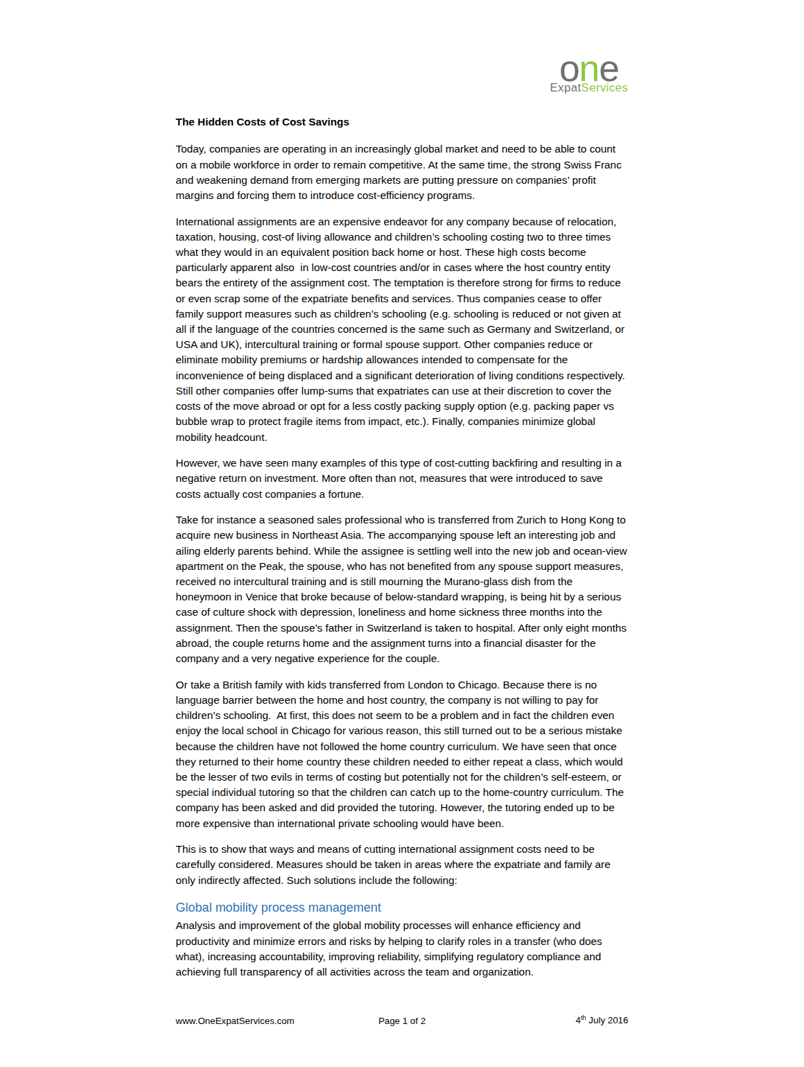one
Expat Services
The Hidden Costs of Cost Savings
Today, companies are operating in an increasingly global market and need to be able to count on a mobile workforce in order to remain competitive. At the same time, the strong Swiss Franc and weakening demand from emerging markets are putting pressure on companies’ profit margins and forcing them to introduce cost-efficiency programs.
International assignments are an expensive endeavor for any company because of relocation, taxation, housing, cost-of living allowance and children’s schooling costing two to three times what they would in an equivalent position back home or host. These high costs become particularly apparent also in low-cost countries and/or in cases where the host country entity bears the entirety of the assignment cost. The temptation is therefore strong for firms to reduce or even scrap some of the expatriate benefits and services. Thus companies cease to offer family support measures such as children’s schooling (e.g. schooling is reduced or not given at all if the language of the countries concerned is the same such as Germany and Switzerland, or USA and UK), intercultural training or formal spouse support. Other companies reduce or eliminate mobility premiums or hardship allowances intended to compensate for the inconvenience of being displaced and a significant deterioration of living conditions respectively. Still other companies offer lump-sums that expatriates can use at their discretion to cover the costs of the move abroad or opt for a less costly packing supply option (e.g. packing paper vs bubble wrap to protect fragile items from impact, etc.). Finally, companies minimize global mobility headcount.
However, we have seen many examples of this type of cost-cutting backfiring and resulting in a negative return on investment. More often than not, measures that were introduced to save costs actually cost companies a fortune.
Take for instance a seasoned sales professional who is transferred from Zurich to Hong Kong to acquire new business in Northeast Asia. The accompanying spouse left an interesting job and ailing elderly parents behind. While the assignee is settling well into the new job and ocean-view apartment on the Peak, the spouse, who has not benefited from any spouse support measures, received no intercultural training and is still mourning the Murano-glass dish from the honeymoon in Venice that broke because of below-standard wrapping, is being hit by a serious case of culture shock with depression, loneliness and home sickness three months into the assignment. Then the spouse’s father in Switzerland is taken to hospital. After only eight months abroad, the couple returns home and the assignment turns into a financial disaster for the company and a very negative experience for the couple.
Or take a British family with kids transferred from London to Chicago. Because there is no language barrier between the home and host country, the company is not willing to pay for children’s schooling. At first, this does not seem to be a problem and in fact the children even enjoy the local school in Chicago for various reason, this still turned out to be a serious mistake because the children have not followed the home country curriculum. We have seen that once they returned to their home country these children needed to either repeat a class, which would be the lesser of two evils in terms of costing but potentially not for the children’s self-esteem, or special individual tutoring so that the children can catch up to the home-country curriculum. The company has been asked and did provided the tutoring. However, the tutoring ended up to be more expensive than international private schooling would have been.
This is to show that ways and means of cutting international assignment costs need to be carefully considered. Measures should be taken in areas where the expatriate and family are only indirectly affected. Such solutions include the following:
Global mobility process management
Analysis and improvement of the global mobility processes will enhance efficiency and productivity and minimize errors and risks by helping to clarify roles in a transfer (who does what), increasing accountability, improving reliability, simplifying regulatory compliance and achieving full transparency of all activities across the team and organization.
www.OneExpatServices.com
Page 1 of 2
4th July 2016